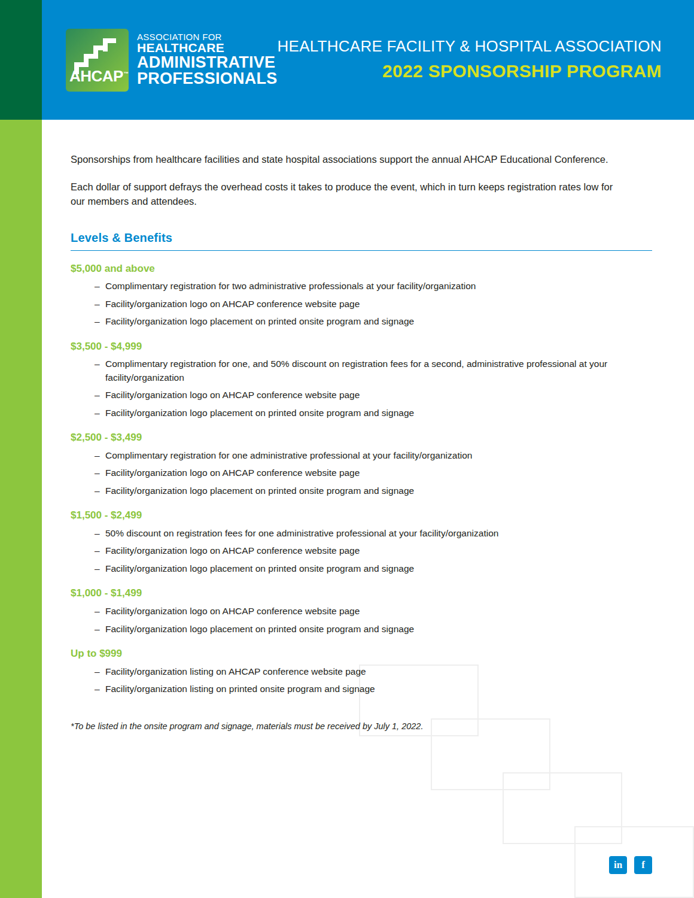AHCAP™
ASSOCIATION FOR HEALTHCARE
ADMINISTRATIVE
PROFESSIONALS
HEALTHCARE FACILITY & HOSPITAL ASSOCIATION
2022 SPONSORSHIP PROGRAM
Sponsorships from healthcare facilities and state hospital associations support the annual AHCAP Educational Conference.
Each dollar of support defrays the overhead costs it takes to produce the event, which in turn keeps registration rates low for our members and attendees.
Levels & Benefits
$5,000 and above
Complimentary registration for two administrative professionals at your facility/organization
Facility/organization logo on AHCAP conference website page
Facility/organization logo placement on printed onsite program and signage
$3,500 - $4,999
Complimentary registration for one, and 50% discount on registration fees for a second, administrative professional at your facility/organization
Facility/organization logo on AHCAP conference website page
Facility/organization logo placement on printed onsite program and signage
$2,500 - $3,499
Complimentary registration for one administrative professional at your facility/organization
Facility/organization logo on AHCAP conference website page
Facility/organization logo placement on printed onsite program and signage
$1,500 - $2,499
50% discount on registration fees for one administrative professional at your facility/organization
Facility/organization logo on AHCAP conference website page
Facility/organization logo placement on printed onsite program and signage
$1,000 - $1,499
Facility/organization logo on AHCAP conference website page
Facility/organization logo placement on printed onsite program and signage
Up to $999
Facility/organization listing on AHCAP conference website page
Facility/organization listing on printed onsite program and signage
*To be listed in the onsite program and signage, materials must be received by July 1, 2022.
in f